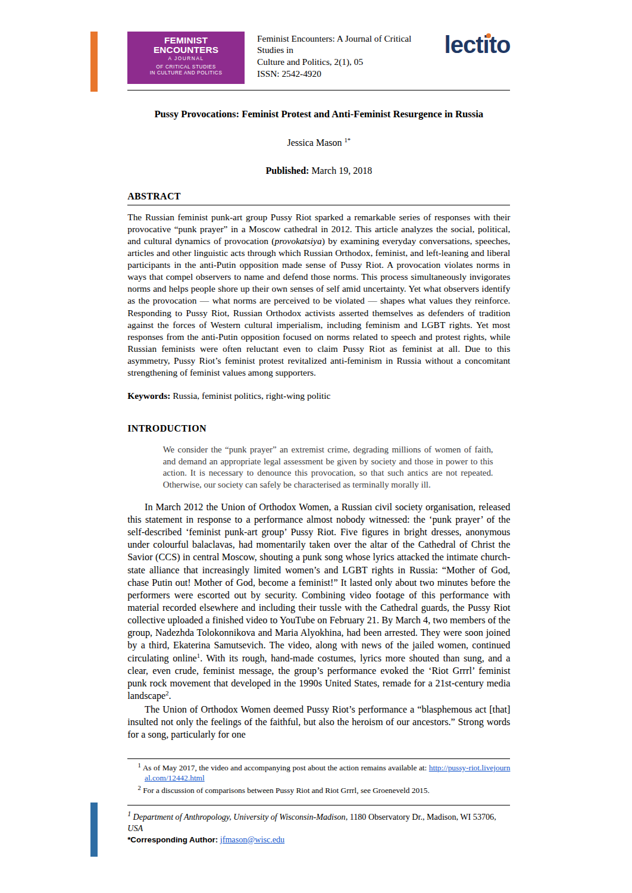FEMINIST ENCOUNTERS
A JOURNAL
OF CRITICAL STUDIES
IN CULTURE AND POLITICS
Feminist Encounters: A Journal of Critical Studies in
Culture and Politics, 2(1), 05
ISSN: 2542-4920
lectito
Pussy Provocations: Feminist Protest and Anti-Feminist Resurgence in Russia
Jessica Mason 1*
Published: March 19, 2018
ABSTRACT
The Russian feminist punk-art group Pussy Riot sparked a remarkable series of responses with their provocative “punk prayer” in a Moscow cathedral in 2012. This article analyzes the social, political, and cultural dynamics of provocation (provokatsiya) by examining everyday conversations, speeches, articles and other linguistic acts through which Russian Orthodox, feminist, and left-leaning and liberal participants in the anti-Putin opposition made sense of Pussy Riot. A provocation violates norms in ways that compel observers to name and defend those norms. This process simultaneously invigorates norms and helps people shore up their own senses of self amid uncertainty. Yet what observers identify as the provocation — what norms are perceived to be violated — shapes what values they reinforce. Responding to Pussy Riot, Russian Orthodox activists asserted themselves as defenders of tradition against the forces of Western cultural imperialism, including feminism and LGBT rights. Yet most responses from the anti-Putin opposition focused on norms related to speech and protest rights, while Russian feminists were often reluctant even to claim Pussy Riot as feminist at all. Due to this asymmetry, Pussy Riot’s feminist protest revitalized anti-feminism in Russia without a concomitant strengthening of feminist values among supporters.
Keywords: Russia, feminist politics, right-wing politic
INTRODUCTION
We consider the “punk prayer” an extremist crime, degrading millions of women of faith, and demand an appropriate legal assessment be given by society and those in power to this action. It is necessary to denounce this provocation, so that such antics are not repeated. Otherwise, our society can safely be characterised as terminally morally ill.
In March 2012 the Union of Orthodox Women, a Russian civil society organisation, released this statement in response to a performance almost nobody witnessed: the ‘punk prayer’ of the self-described ‘feminist punk-art group’ Pussy Riot. Five figures in bright dresses, anonymous under colourful balaclavas, had momentarily taken over the altar of the Cathedral of Christ the Savior (CCS) in central Moscow, shouting a punk song whose lyrics attacked the intimate church-state alliance that increasingly limited women’s and LGBT rights in Russia: “Mother of God, chase Putin out! Mother of God, become a feminist!” It lasted only about two minutes before the performers were escorted out by security. Combining video footage of this performance with material recorded elsewhere and including their tussle with the Cathedral guards, the Pussy Riot collective uploaded a finished video to YouTube on February 21. By March 4, two members of the group, Nadezhda Tolokonnikova and Maria Alyokhina, had been arrested. They were soon joined by a third, Ekaterina Samutsevich. The video, along with news of the jailed women, continued circulating online1. With its rough, hand-made costumes, lyrics more shouted than sung, and a clear, even crude, feminist message, the group’s performance evoked the ‘Riot Grrrl’ feminist punk rock movement that developed in the 1990s United States, remade for a 21st-century media landscape2.
The Union of Orthodox Women deemed Pussy Riot’s performance a “blasphemous act [that] insulted not only the feelings of the faithful, but also the heroism of our ancestors.” Strong words for a song, particularly for one
1 As of May 2017, the video and accompanying post about the action remains available at: http://pussy-riot.livejournal.com/12442.html
2 For a discussion of comparisons between Pussy Riot and Riot Grrrl, see Groeneveld 2015.
1 Department of Anthropology, University of Wisconsin-Madison, 1180 Observatory Dr., Madison, WI 53706, USA
*Corresponding Author: jfmason@wisc.edu